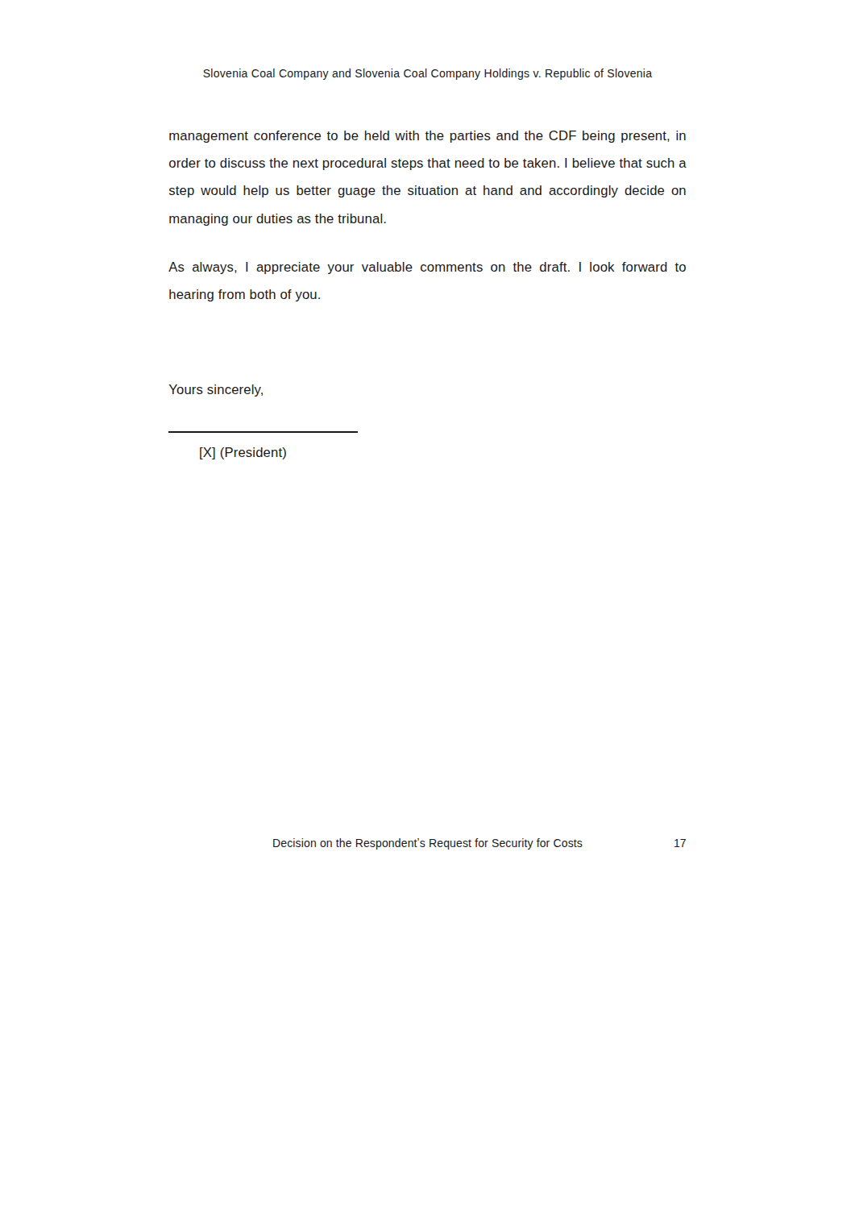Slovenia Coal Company and Slovenia Coal Company Holdings v. Republic of Slovenia
management conference to be held with the parties and the CDF being present, in order to discuss the next procedural steps that need to be taken. I believe that such a step would help us better guage the situation at hand and accordingly decide on managing our duties as the tribunal.
As always, I appreciate your valuable comments on the draft. I look forward to hearing from both of you.
Yours sincerely,
[X] (President)
Decision on the Respondentʼs Request for Security for Costs
17